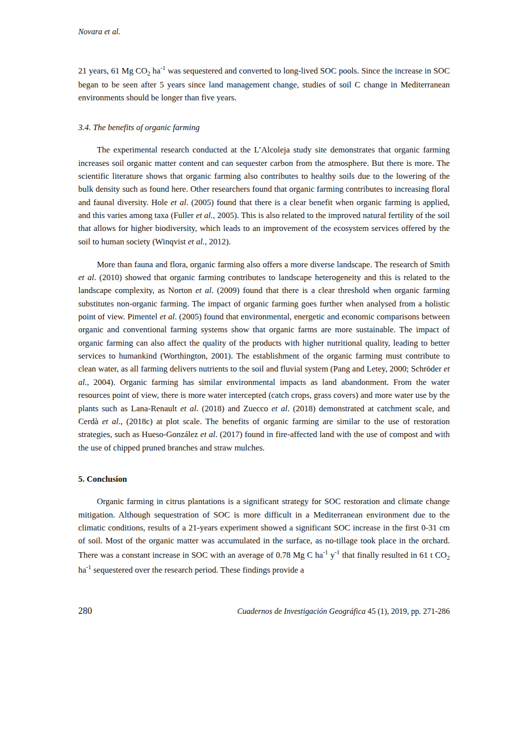Novara et al.
21 years, 61 Mg CO2 ha-1 was sequestered and converted to long-lived SOC pools. Since the increase in SOC began to be seen after 5 years since land management change, studies of soil C change in Mediterranean environments should be longer than five years.
3.4. The benefits of organic farming
The experimental research conducted at the L’Alcoleja study site demonstrates that organic farming increases soil organic matter content and can sequester carbon from the atmosphere. But there is more. The scientific literature shows that organic farming also contributes to healthy soils due to the lowering of the bulk density such as found here. Other researchers found that organic farming contributes to increasing floral and faunal diversity. Hole et al. (2005) found that there is a clear benefit when organic farming is applied, and this varies among taxa (Fuller et al., 2005). This is also related to the improved natural fertility of the soil that allows for higher biodiversity, which leads to an improvement of the ecosystem services offered by the soil to human society (Winqvist et al., 2012).
More than fauna and flora, organic farming also offers a more diverse landscape. The research of Smith et al. (2010) showed that organic farming contributes to landscape heterogeneity and this is related to the landscape complexity, as Norton et al. (2009) found that there is a clear threshold when organic farming substitutes non-organic farming. The impact of organic farming goes further when analysed from a holistic point of view. Pimentel et al. (2005) found that environmental, energetic and economic comparisons between organic and conventional farming systems show that organic farms are more sustainable. The impact of organic farming can also affect the quality of the products with higher nutritional quality, leading to better services to humankind (Worthington, 2001). The establishment of the organic farming must contribute to clean water, as all farming delivers nutrients to the soil and fluvial system (Pang and Letey, 2000; Schröder et al., 2004). Organic farming has similar environmental impacts as land abandonment. From the water resources point of view, there is more water intercepted (catch crops, grass covers) and more water use by the plants such as Lana-Renault et al. (2018) and Zuecco et al. (2018) demonstrated at catchment scale, and Cerdà et al., (2018c) at plot scale. The benefits of organic farming are similar to the use of restoration strategies, such as Hueso-González et al. (2017) found in fire-affected land with the use of compost and with the use of chipped pruned branches and straw mulches.
5. Conclusion
Organic farming in citrus plantations is a significant strategy for SOC restoration and climate change mitigation. Although sequestration of SOC is more difficult in a Mediterranean environment due to the climatic conditions, results of a 21-years experiment showed a significant SOC increase in the first 0-31 cm of soil. Most of the organic matter was accumulated in the surface, as no-tillage took place in the orchard. There was a constant increase in SOC with an average of 0.78 Mg C ha-1 y-1 that finally resulted in 61 t CO2 ha-1 sequestered over the research period. These findings provide a
280 Cuadernos de Investigación Geográfica 45 (1), 2019, pp. 271-286